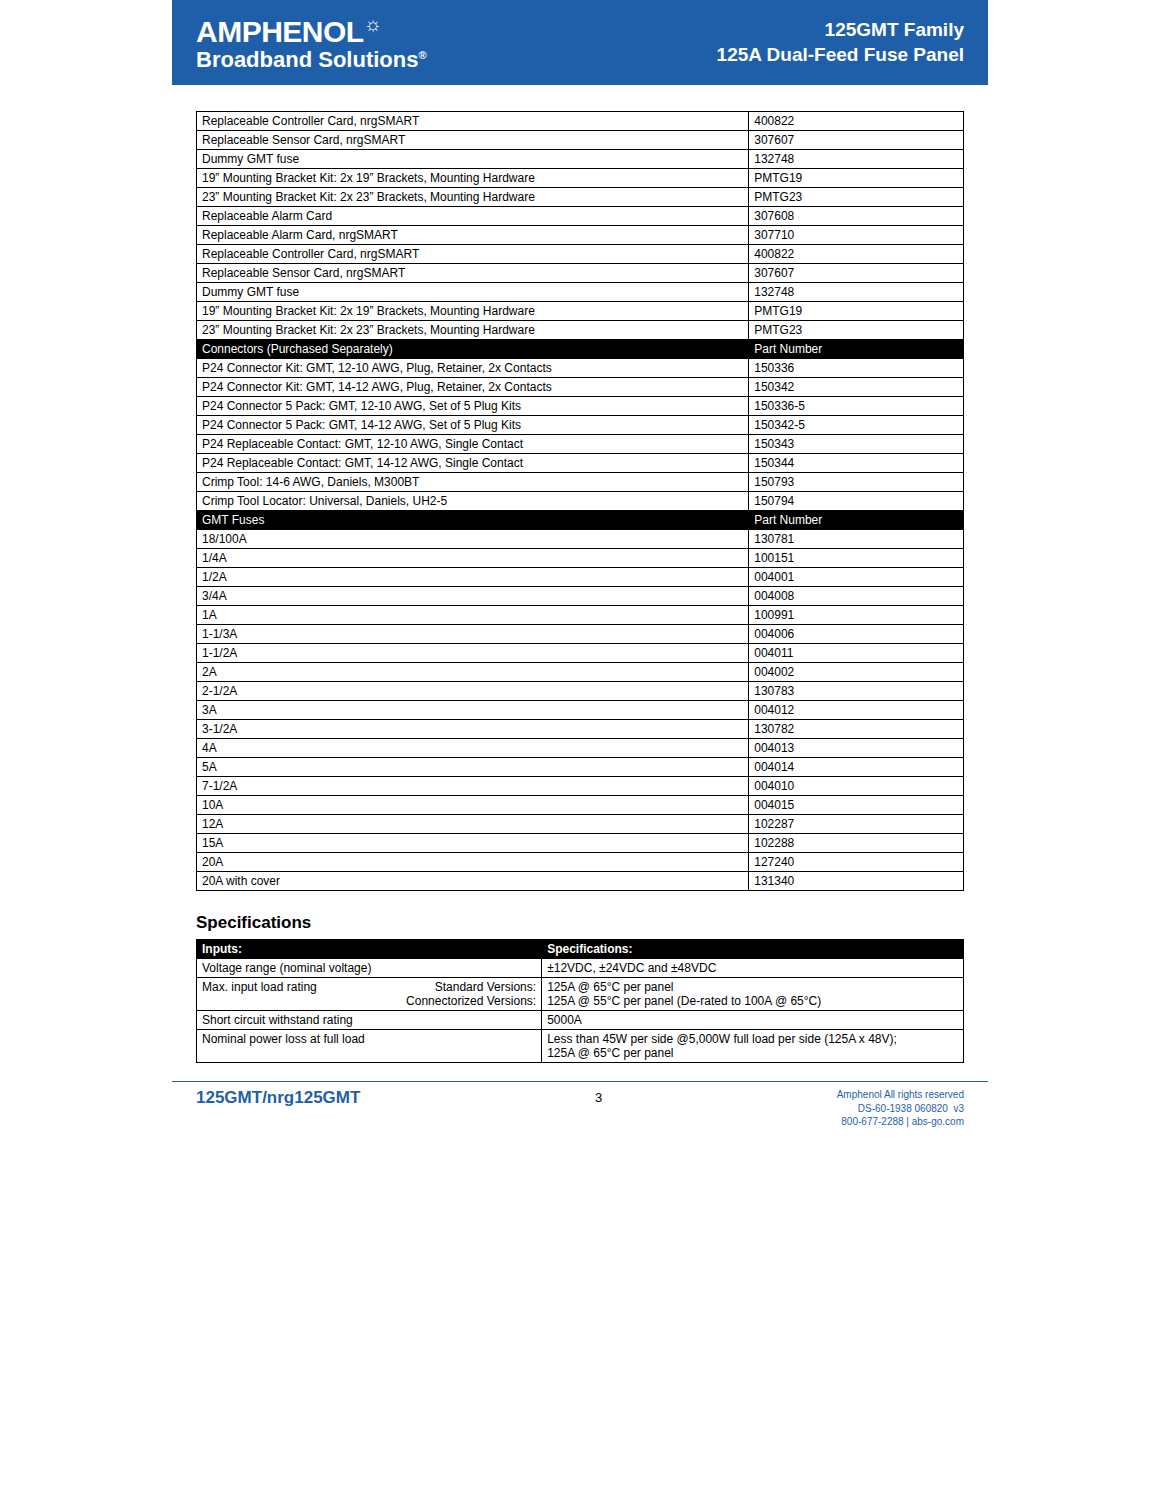AMPHENOL☼
Broadband Solutions®
125GMT Family
125A Dual-Feed Fuse Panel
| Replaceable Controller Card, nrgSMART | 400822 |
| Replaceable Sensor Card, nrgSMART | 307607 |
| Dummy GMT fuse | 132748 |
| 19” Mounting Bracket Kit: 2x 19” Brackets, Mounting Hardware | PMTG19 |
| 23” Mounting Bracket Kit: 2x 23” Brackets, Mounting Hardware | PMTG23 |
| Replaceable Alarm Card | 307608 |
| Replaceable Alarm Card, nrgSMART | 307710 |
| Replaceable Controller Card, nrgSMART | 400822 |
| Replaceable Sensor Card, nrgSMART | 307607 |
| Dummy GMT fuse | 132748 |
| 19” Mounting Bracket Kit: 2x 19” Brackets, Mounting Hardware | PMTG19 |
| 23” Mounting Bracket Kit: 2x 23” Brackets, Mounting Hardware | PMTG23 |
| Connectors (Purchased Separately) | Part Number |
| P24 Connector Kit: GMT, 12-10 AWG, Plug, Retainer, 2x Contacts | 150336 |
| P24 Connector Kit: GMT, 14-12 AWG, Plug, Retainer, 2x Contacts | 150342 |
| P24 Connector 5 Pack: GMT, 12-10 AWG, Set of 5 Plug Kits | 150336-5 |
| P24 Connector 5 Pack: GMT, 14-12 AWG, Set of 5 Plug Kits | 150342-5 |
| P24 Replaceable Contact: GMT, 12-10 AWG, Single Contact | 150343 |
| P24 Replaceable Contact: GMT, 14-12 AWG, Single Contact | 150344 |
| Crimp Tool: 14-6 AWG, Daniels, M300BT | 150793 |
| Crimp Tool Locator: Universal, Daniels, UH2-5 | 150794 |
| GMT Fuses | Part Number |
| 18/100A | 130781 |
| 1/4A | 100151 |
| 1/2A | 004001 |
| 3/4A | 004008 |
| 1A | 100991 |
| 1-1/3A | 004006 |
| 1-1/2A | 004011 |
| 2A | 004002 |
| 2-1/2A | 130783 |
| 3A | 004012 |
| 3-1/2A | 130782 |
| 4A | 004013 |
| 5A | 004014 |
| 7-1/2A | 004010 |
| 10A | 004015 |
| 12A | 102287 |
| 15A | 102288 |
| 20A | 127240 |
| 20A with cover | 131340 |
Specifications
| Inputs: | Specifications: |
| Voltage range (nominal voltage) | ±12VDC, ±24VDC and ±48VDC |
| Max. input load rating Standard Versions: Connectorized Versions: | 125A @ 65°C per panel 125A @ 55°C per panel (De-rated to 100A @ 65°C) |
| Short circuit withstand rating | 5000A |
| Nominal power loss at full load | Less than 45W per side @5,000W full load per side (125A x 48V); 125A @ 65°C per panel |
125GMT/nrg125GMT
3
Amphenol All rights reserved
DS-60-1938 060820 v3
800-677-2288 | abs-go.com